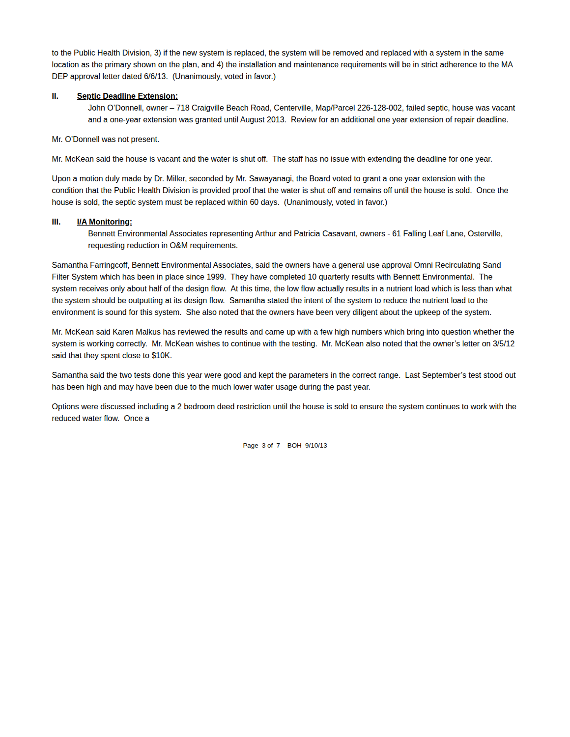to the Public Health Division, 3) if the new system is replaced, the system will be removed and replaced with a system in the same location as the primary shown on the plan, and 4) the installation and maintenance requirements will be in strict adherence to the MA DEP approval letter dated 6/6/13. (Unanimously, voted in favor.)
II. Septic Deadline Extension:
John O’Donnell, owner – 718 Craigville Beach Road, Centerville, Map/Parcel 226-128-002, failed septic, house was vacant and a one-year extension was granted until August 2013. Review for an additional one year extension of repair deadline.
Mr. O’Donnell was not present.
Mr. McKean said the house is vacant and the water is shut off. The staff has no issue with extending the deadline for one year.
Upon a motion duly made by Dr. Miller, seconded by Mr. Sawayanagi, the Board voted to grant a one year extension with the condition that the Public Health Division is provided proof that the water is shut off and remains off until the house is sold. Once the house is sold, the septic system must be replaced within 60 days. (Unanimously, voted in favor.)
III. I/A Monitoring:
Bennett Environmental Associates representing Arthur and Patricia Casavant, owners - 61 Falling Leaf Lane, Osterville, requesting reduction in O&M requirements.
Samantha Farringcoff, Bennett Environmental Associates, said the owners have a general use approval Omni Recirculating Sand Filter System which has been in place since 1999. They have completed 10 quarterly results with Bennett Environmental. The system receives only about half of the design flow. At this time, the low flow actually results in a nutrient load which is less than what the system should be outputting at its design flow. Samantha stated the intent of the system to reduce the nutrient load to the environment is sound for this system. She also noted that the owners have been very diligent about the upkeep of the system.
Mr. McKean said Karen Malkus has reviewed the results and came up with a few high numbers which bring into question whether the system is working correctly. Mr. McKean wishes to continue with the testing. Mr. McKean also noted that the owner’s letter on 3/5/12 said that they spent close to $10K.
Samantha said the two tests done this year were good and kept the parameters in the correct range. Last September’s test stood out has been high and may have been due to the much lower water usage during the past year.
Options were discussed including a 2 bedroom deed restriction until the house is sold to ensure the system continues to work with the reduced water flow. Once a
Page 3 of 7 BOH 9/10/13